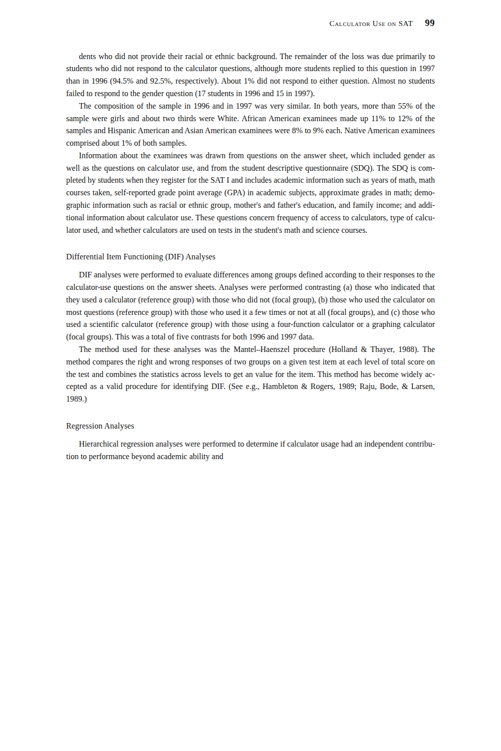Calculator Use on SAT 99
dents who did not provide their racial or ethnic background. The remainder of the loss was due primarily to students who did not respond to the calculator questions, although more students replied to this question in 1997 than in 1996 (94.5% and 92.5%, respectively). About 1% did not respond to either question. Almost no students failed to respond to the gender question (17 students in 1996 and 15 in 1997).
The composition of the sample in 1996 and in 1997 was very similar. In both years, more than 55% of the sample were girls and about two thirds were White. African American examinees made up 11% to 12% of the samples and Hispanic American and Asian American examinees were 8% to 9% each. Native American examinees comprised about 1% of both samples.
Information about the examinees was drawn from questions on the answer sheet, which included gender as well as the questions on calculator use, and from the student descriptive questionnaire (SDQ). The SDQ is completed by students when they register for the SAT I and includes academic information such as years of math, math courses taken, self-reported grade point average (GPA) in academic subjects, approximate grades in math; demographic information such as racial or ethnic group, mother's and father's education, and family income; and additional information about calculator use. These questions concern frequency of access to calculators, type of calculator used, and whether calculators are used on tests in the student's math and science courses.
Differential Item Functioning (DIF) Analyses
DIF analyses were performed to evaluate differences among groups defined according to their responses to the calculator-use questions on the answer sheets. Analyses were performed contrasting (a) those who indicated that they used a calculator (reference group) with those who did not (focal group), (b) those who used the calculator on most questions (reference group) with those who used it a few times or not at all (focal groups), and (c) those who used a scientific calculator (reference group) with those using a four-function calculator or a graphing calculator (focal groups). This was a total of five contrasts for both 1996 and 1997 data.
The method used for these analyses was the Mantel–Haenszel procedure (Holland & Thayer, 1988). The method compares the right and wrong responses of two groups on a given test item at each level of total score on the test and combines the statistics across levels to get an value for the item. This method has become widely accepted as a valid procedure for identifying DIF. (See e.g., Hambleton & Rogers, 1989; Raju, Bode, & Larsen, 1989.)
Regression Analyses
Hierarchical regression analyses were performed to determine if calculator usage had an independent contribution to performance beyond academic ability and